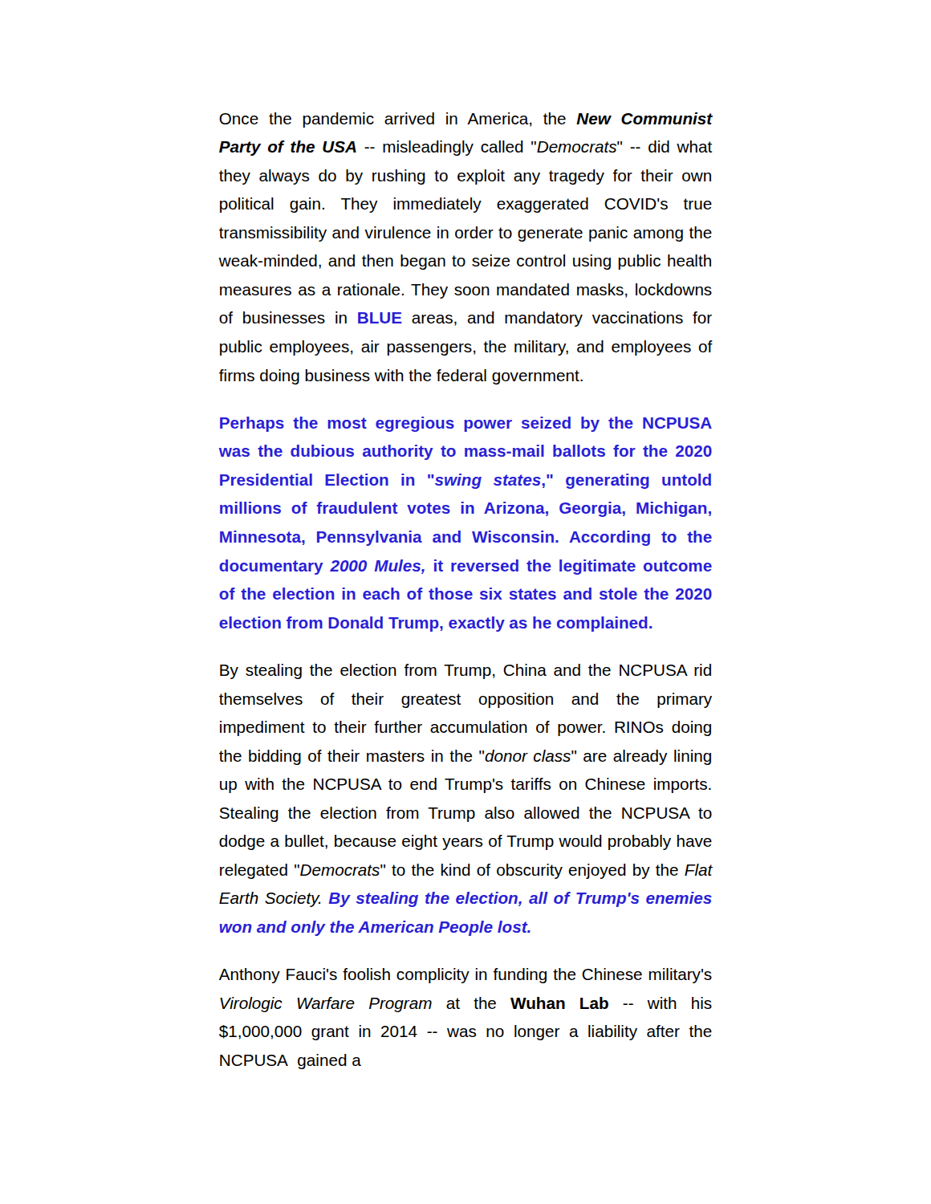Once the pandemic arrived in America, the New Communist Party of the USA -- misleadingly called "Democrats" -- did what they always do by rushing to exploit any tragedy for their own political gain. They immediately exaggerated COVID's true transmissibility and virulence in order to generate panic among the weak-minded, and then began to seize control using public health measures as a rationale. They soon mandated masks, lockdowns of businesses in BLUE areas, and mandatory vaccinations for public employees, air passengers, the military, and employees of firms doing business with the federal government.
Perhaps the most egregious power seized by the NCPUSA was the dubious authority to mass-mail ballots for the 2020 Presidential Election in "swing states," generating untold millions of fraudulent votes in Arizona, Georgia, Michigan, Minnesota, Pennsylvania and Wisconsin. According to the documentary 2000 Mules, it reversed the legitimate outcome of the election in each of those six states and stole the 2020 election from Donald Trump, exactly as he complained.
By stealing the election from Trump, China and the NCPUSA rid themselves of their greatest opposition and the primary impediment to their further accumulation of power. RINOs doing the bidding of their masters in the "donor class" are already lining up with the NCPUSA to end Trump's tariffs on Chinese imports. Stealing the election from Trump also allowed the NCPUSA to dodge a bullet, because eight years of Trump would probably have relegated "Democrats" to the kind of obscurity enjoyed by the Flat Earth Society. By stealing the election, all of Trump's enemies won and only the American People lost.
Anthony Fauci's foolish complicity in funding the Chinese military's Virologic Warfare Program at the Wuhan Lab -- with his $1,000,000 grant in 2014 -- was no longer a liability after the NCPUSA gained a